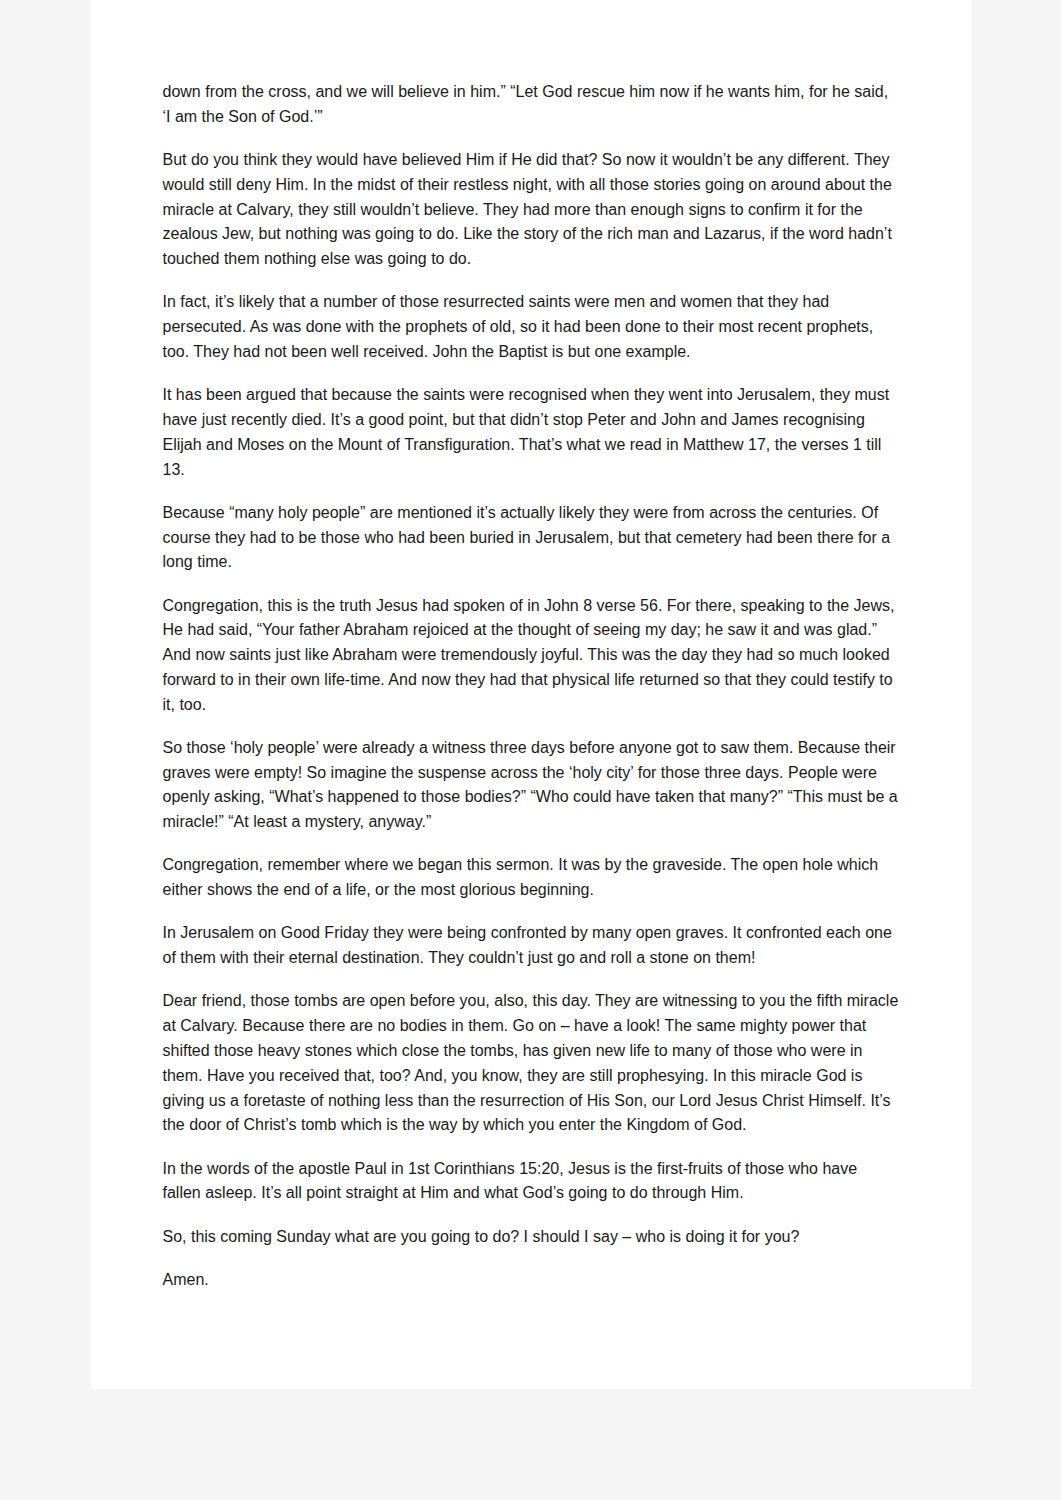down from the cross, and we will believe in him.” “Let God rescue him now if he wants him, for he said, ‘I am the Son of God.’”
But do you think they would have believed Him if He did that? So now it wouldn’t be any different. They would still deny Him. In the midst of their restless night, with all those stories going on around about the miracle at Calvary, they still wouldn’t believe. They had more than enough signs to confirm it for the zealous Jew, but nothing was going to do. Like the story of the rich man and Lazarus, if the word hadn’t touched them nothing else was going to do.
In fact, it’s likely that a number of those resurrected saints were men and women that they had persecuted. As was done with the prophets of old, so it had been done to their most recent prophets, too. They had not been well received. John the Baptist is but one example.
It has been argued that because the saints were recognised when they went into Jerusalem, they must have just recently died. It’s a good point, but that didn’t stop Peter and John and James recognising Elijah and Moses on the Mount of Transfiguration. That’s what we read in Matthew 17, the verses 1 till 13.
Because “many holy people” are mentioned it’s actually likely they were from across the centuries. Of course they had to be those who had been buried in Jerusalem, but that cemetery had been there for a long time.
Congregation, this is the truth Jesus had spoken of in John 8 verse 56. For there, speaking to the Jews, He had said, “Your father Abraham rejoiced at the thought of seeing my day; he saw it and was glad.” And now saints just like Abraham were tremendously joyful. This was the day they had so much looked forward to in their own life-time. And now they had that physical life returned so that they could testify to it, too.
So those ‘holy people’ were already a witness three days before anyone got to saw them. Because their graves were empty! So imagine the suspense across the ‘holy city’ for those three days. People were openly asking, “What’s happened to those bodies?” “Who could have taken that many?” “This must be a miracle!” “At least a mystery, anyway.”
Congregation, remember where we began this sermon. It was by the graveside. The open hole which either shows the end of a life, or the most glorious beginning.
In Jerusalem on Good Friday they were being confronted by many open graves. It confronted each one of them with their eternal destination. They couldn’t just go and roll a stone on them!
Dear friend, those tombs are open before you, also, this day. They are witnessing to you the fifth miracle at Calvary. Because there are no bodies in them. Go on – have a look! The same mighty power that shifted those heavy stones which close the tombs, has given new life to many of those who were in them. Have you received that, too? And, you know, they are still prophesying. In this miracle God is giving us a foretaste of nothing less than the resurrection of His Son, our Lord Jesus Christ Himself. It’s the door of Christ’s tomb which is the way by which you enter the Kingdom of God.
In the words of the apostle Paul in 1st Corinthians 15:20, Jesus is the first-fruits of those who have fallen asleep. It’s all point straight at Him and what God’s going to do through Him.
So, this coming Sunday what are you going to do? I should I say – who is doing it for you?
Amen.